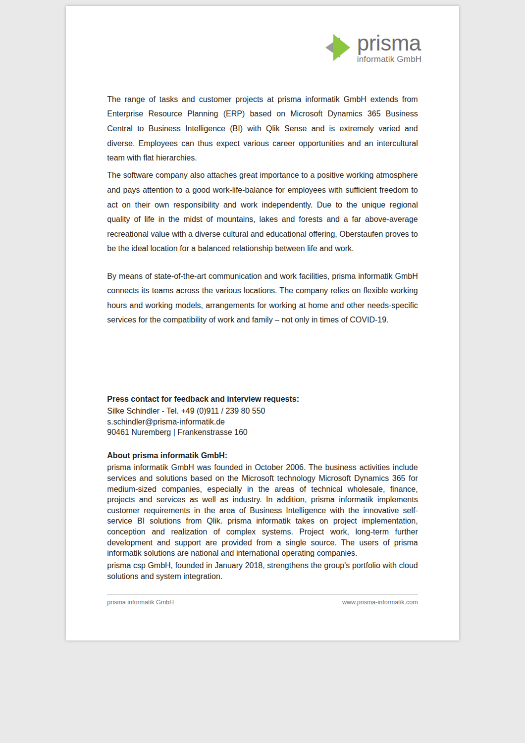prisma informatik GmbH
The range of tasks and customer projects at prisma informatik GmbH extends from Enterprise Resource Planning (ERP) based on Microsoft Dynamics 365 Business Central to Business Intelligence (BI) with Qlik Sense and is extremely varied and diverse. Employees can thus expect various career opportunities and an intercultural team with flat hierarchies.
The software company also attaches great importance to a positive working atmosphere and pays attention to a good work-life-balance for employees with sufficient freedom to act on their own responsibility and work independently. Due to the unique regional quality of life in the midst of mountains, lakes and forests and a far above-average recreational value with a diverse cultural and educational offering, Oberstaufen proves to be the ideal location for a balanced relationship between life and work.
By means of state-of-the-art communication and work facilities, prisma informatik GmbH connects its teams across the various locations. The company relies on flexible working hours and working models, arrangements for working at home and other needs-specific services for the compatibility of work and family – not only in times of COVID-19.
Press contact for feedback and interview requests:
Silke Schindler - Tel. +49 (0)911 / 239 80 550
s.schindler@prisma-informatik.de
90461 Nuremberg | Frankenstrasse 160
About prisma informatik GmbH:
prisma informatik GmbH was founded in October 2006. The business activities include services and solutions based on the Microsoft technology Microsoft Dynamics 365 for medium-sized companies, especially in the areas of technical wholesale, finance, projects and services as well as industry. In addition, prisma informatik implements customer requirements in the area of Business Intelligence with the innovative self-service BI solutions from Qlik. prisma informatik takes on project implementation, conception and realization of complex systems. Project work, long-term further development and support are provided from a single source. The users of prisma informatik solutions are national and international operating companies.
prisma csp GmbH, founded in January 2018, strengthens the group's portfolio with cloud solutions and system integration.
prisma informatik GmbH www.prisma-informatik.com